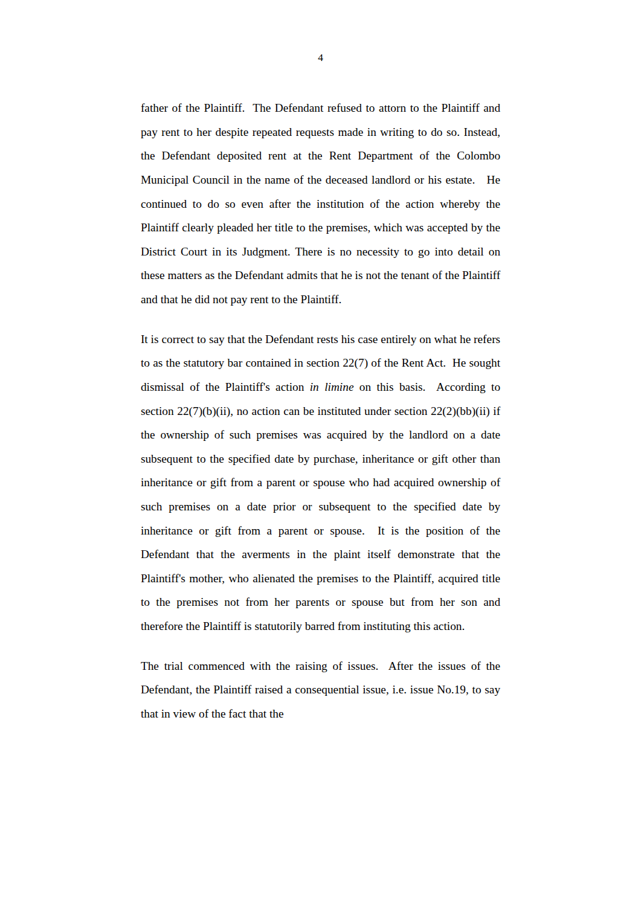4
father of the Plaintiff. The Defendant refused to attorn to the Plaintiff and pay rent to her despite repeated requests made in writing to do so. Instead, the Defendant deposited rent at the Rent Department of the Colombo Municipal Council in the name of the deceased landlord or his estate. He continued to do so even after the institution of the action whereby the Plaintiff clearly pleaded her title to the premises, which was accepted by the District Court in its Judgment. There is no necessity to go into detail on these matters as the Defendant admits that he is not the tenant of the Plaintiff and that he did not pay rent to the Plaintiff.
It is correct to say that the Defendant rests his case entirely on what he refers to as the statutory bar contained in section 22(7) of the Rent Act. He sought dismissal of the Plaintiff's action in limine on this basis. According to section 22(7)(b)(ii), no action can be instituted under section 22(2)(bb)(ii) if the ownership of such premises was acquired by the landlord on a date subsequent to the specified date by purchase, inheritance or gift other than inheritance or gift from a parent or spouse who had acquired ownership of such premises on a date prior or subsequent to the specified date by inheritance or gift from a parent or spouse. It is the position of the Defendant that the averments in the plaint itself demonstrate that the Plaintiff's mother, who alienated the premises to the Plaintiff, acquired title to the premises not from her parents or spouse but from her son and therefore the Plaintiff is statutorily barred from instituting this action.
The trial commenced with the raising of issues. After the issues of the Defendant, the Plaintiff raised a consequential issue, i.e. issue No.19, to say that in view of the fact that the